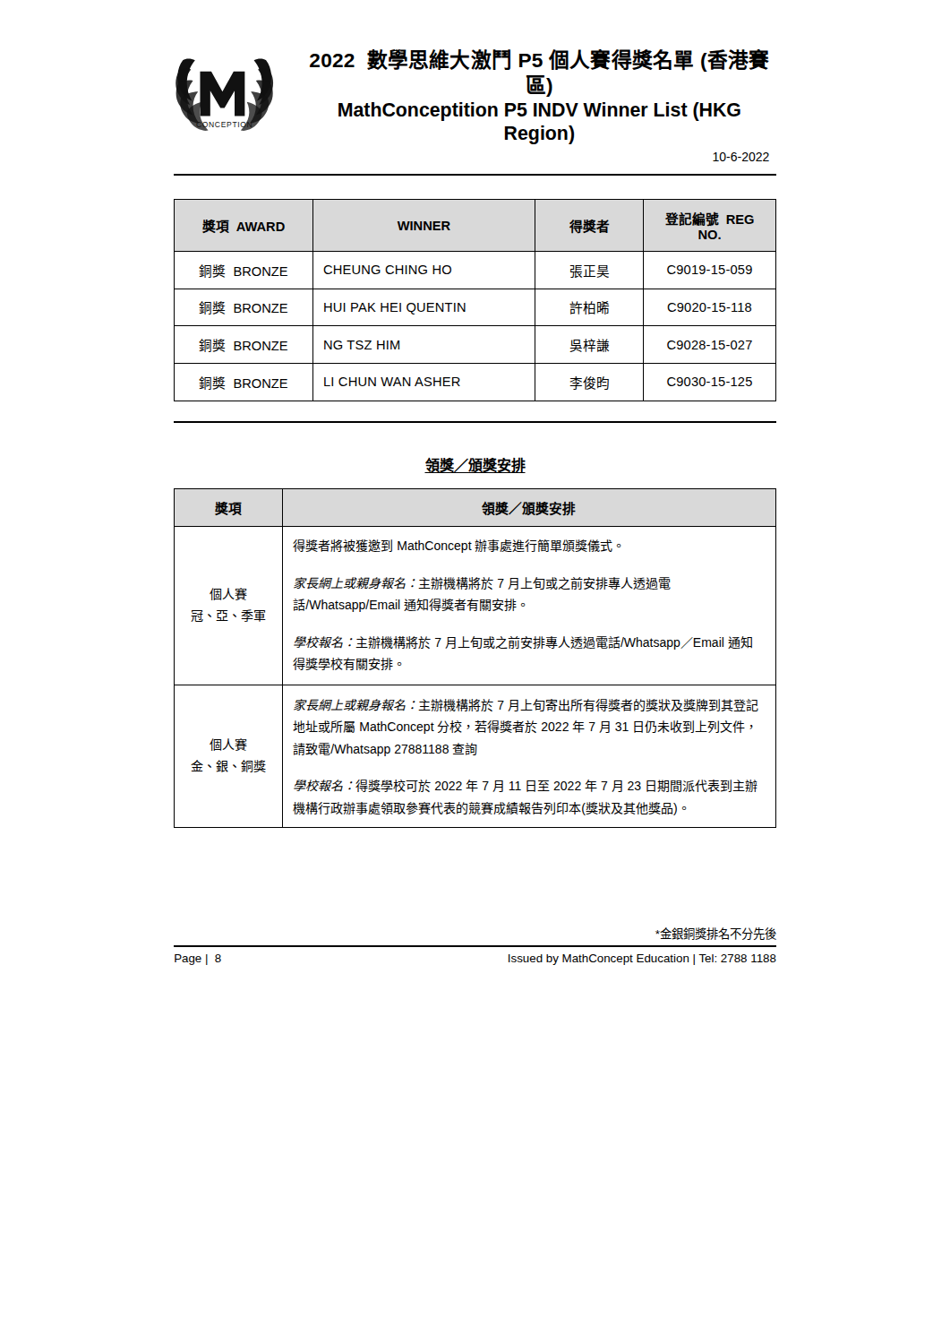CONCEPTION
2022 數學思維大激鬥 P5 個人賽得獎名單 (香港賽區)
MathConceptition P5 INDV Winner List (HKG Region)
10-6-2022
| 獎項 AWARD | WINNER | 得獎者 | 登記編號 REG NO. |
| --- | --- | --- | --- |
| 銅獎 BRONZE | CHEUNG CHING HO | 張正昊 | C9019-15-059 |
| 銅獎 BRONZE | HUI PAK HEI QUENTIN | 許柏晞 | C9020-15-118 |
| 銅獎 BRONZE | NG TSZ HIM | 吳梓謙 | C9028-15-027 |
| 銅獎 BRONZE | LI CHUN WAN ASHER | 李俊昀 | C9030-15-125 |
領獎／頒獎安排
| 獎項 | 領獎／頒獎安排 |
| --- | --- |
| 個人賽 冠、亞、季軍 | 得獎者將被獲邀到 MathConcept 辦事處進行簡單頒獎儀式。 家長網上或親身報名： 主辦機構將於 7 月上旬或之前安排專人透過電話/Whatsapp/Email 通知得獎者有關安排。 學校報名： 主辦機構將於 7 月上旬或之前安排專人透過電話/Whatsapp／Email 通知得獎學校有關安排。 |
| 個人賽 金、銀、銅獎 | 家長網上或親身報名： 主辦機構將於 7 月上旬寄出所有得獎者的獎狀及獎牌到其登記地址或所屬 MathConcept 分校，若得獎者於 2022 年 7 月 31 日仍未收到上列文件，請致電/Whatsapp 27881188 查詢 學校報名： 得獎學校可於 2022 年 7 月 11 日至 2022 年 7 月 23 日期間派代表到主辦機構行政辦事處領取參賽代表的競賽成績報告列印本(獎狀及其他獎品)。 |
*金銀銅獎排名不分先後
Page | 8
Issued by MathConcept Education | Tel: 2788 1188